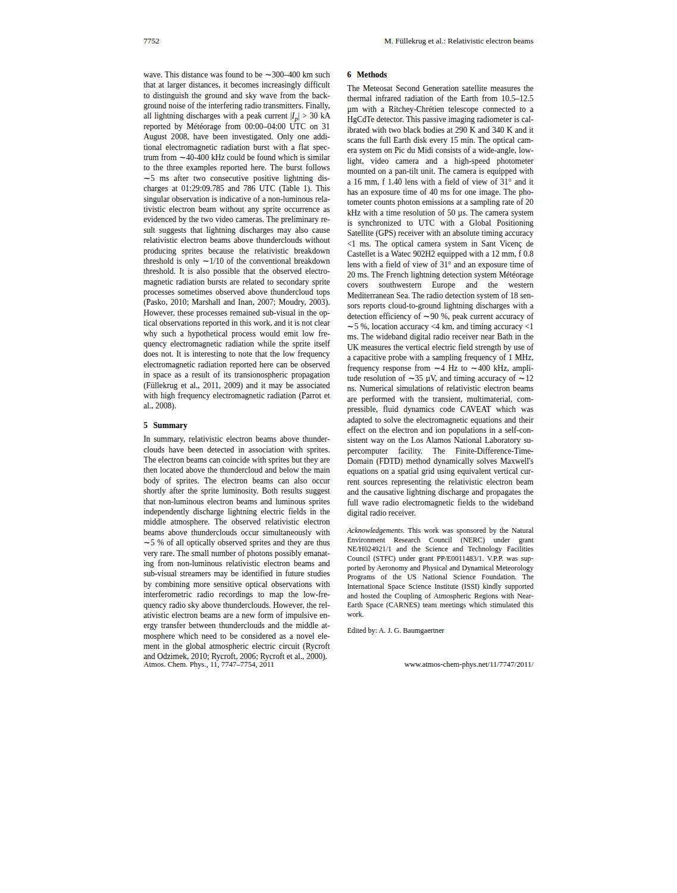7752 M. Füllekrug et al.: Relativistic electron beams
wave. This distance was found to be ∼300–400 km such that at larger distances, it becomes increasingly difficult to distinguish the ground and sky wave from the background noise of the interfering radio transmitters. Finally, all lightning discharges with a peak current |Ip| > 30 kA reported by Météorage from 00:00–04:00 UTC on 31 August 2008, have been investigated. Only one additional electromagnetic radiation burst with a flat spectrum from ∼40-400 kHz could be found which is similar to the three examples reported here. The burst follows ∼5 ms after two consecutive positive lightning discharges at 01:29:09.785 and 786 UTC (Table 1). This singular observation is indicative of a non-luminous relativistic electron beam without any sprite occurrence as evidenced by the two video cameras. The preliminary result suggests that lightning discharges may also cause relativistic electron beams above thunderclouds without producing sprites because the relativistic breakdown threshold is only ∼1/10 of the conventional breakdown threshold. It is also possible that the observed electromagnetic radiation bursts are related to secondary sprite processes sometimes observed above thundercloud tops (Pasko, 2010; Marshall and Inan, 2007; Moudry, 2003). However, these processes remained sub-visual in the optical observations reported in this work, and it is not clear why such a hypothetical process would emit low frequency electromagnetic radiation while the sprite itself does not. It is interesting to note that the low frequency electromagnetic radiation reported here can be observed in space as a result of its transionospheric propagation (Füllekrug et al., 2011, 2009) and it may be associated with high frequency electromagnetic radiation (Parrot et al., 2008).
5 Summary
In summary, relativistic electron beams above thunderclouds have been detected in association with sprites. The electron beams can coincide with sprites but they are then located above the thundercloud and below the main body of sprites. The electron beams can also occur shortly after the sprite luminosity. Both results suggest that non-luminous electron beams and luminous sprites independently discharge lightning electric fields in the middle atmosphere. The observed relativistic electron beams above thunderclouds occur simultaneously with ∼5 % of all optically observed sprites and they are thus very rare. The small number of photons possibly emanating from non-luminous relativistic electron beams and sub-visual streamers may be identified in future studies by combining more sensitive optical observations with interferometric radio recordings to map the low-frequency radio sky above thunderclouds. However, the relativistic electron beams are a new form of impulsive energy transfer between thunderclouds and the middle atmosphere which need to be considered as a novel element in the global atmospheric electric circuit (Rycroft and Odzimek, 2010; Rycroft, 2006; Rycroft et al., 2000).
6 Methods
The Meteosat Second Generation satellite measures the thermal infrared radiation of the Earth from 10.5–12.5 µm with a Ritchey-Chrétien telescope connected to a HgCdTe detector. This passive imaging radiometer is calibrated with two black bodies at 290 K and 340 K and it scans the full Earth disk every 15 min. The optical camera system on Pic du Midi consists of a wide-angle, low-light, video camera and a high-speed photometer mounted on a pan-tilt unit. The camera is equipped with a 16 mm, f 1.40 lens with a field of view of 31° and it has an exposure time of 40 ms for one image. The photometer counts photon emissions at a sampling rate of 20 kHz with a time resolution of 50 µs. The camera system is synchronized to UTC with a Global Positioning Satellite (GPS) receiver with an absolute timing accuracy <1 ms. The optical camera system in Sant Vicenç de Castellet is a Watec 902H2 equipped with a 12 mm, f 0.8 lens with a field of view of 31° and an exposure time of 20 ms. The French lightning detection system Météorage covers southwestern Europe and the western Mediterranean Sea. The radio detection system of 18 sensors reports cloud-to-ground lightning discharges with a detection efficiency of ∼90 %, peak current accuracy of ∼5 %, location accuracy <4 km, and timing accuracy <1 ms. The wideband digital radio receiver near Bath in the UK measures the vertical electric field strength by use of a capacitive probe with a sampling frequency of 1 MHz, frequency response from ∼4 Hz to ∼400 kHz, amplitude resolution of ∼35 µV, and timing accuracy of ∼12 ns. Numerical simulations of relativistic electron beams are performed with the transient, multimaterial, compressible, fluid dynamics code CAVEAT which was adapted to solve the electromagnetic equations and their effect on the electron and ion populations in a self-consistent way on the Los Alamos National Laboratory supercomputer facility. The Finite-Difference-Time-Domain (FDTD) method dynamically solves Maxwell's equations on a spatial grid using equivalent vertical current sources representing the relativistic electron beam and the causative lightning discharge and propagates the full wave radio electromagnetic fields to the wideband digital radio receiver.
Acknowledgements. This work was sponsored by the Natural Environment Research Council (NERC) under grant NE/H024921/1 and the Science and Technology Facilities Council (STFC) under grant PP/E0011483/1. V.P.P. was supported by Aeronomy and Physical and Dynamical Meteorology Programs of the US National Science Foundation. The International Space Science Institute (ISSI) kindly supported and hosted the Coupling of Atmospheric Regions with Near-Earth Space (CARNES) team meetings which stimulated this work.
Edited by: A. J. G. Baumgaertner
Atmos. Chem. Phys., 11, 7747–7754, 2011 www.atmos-chem-phys.net/11/7747/2011/